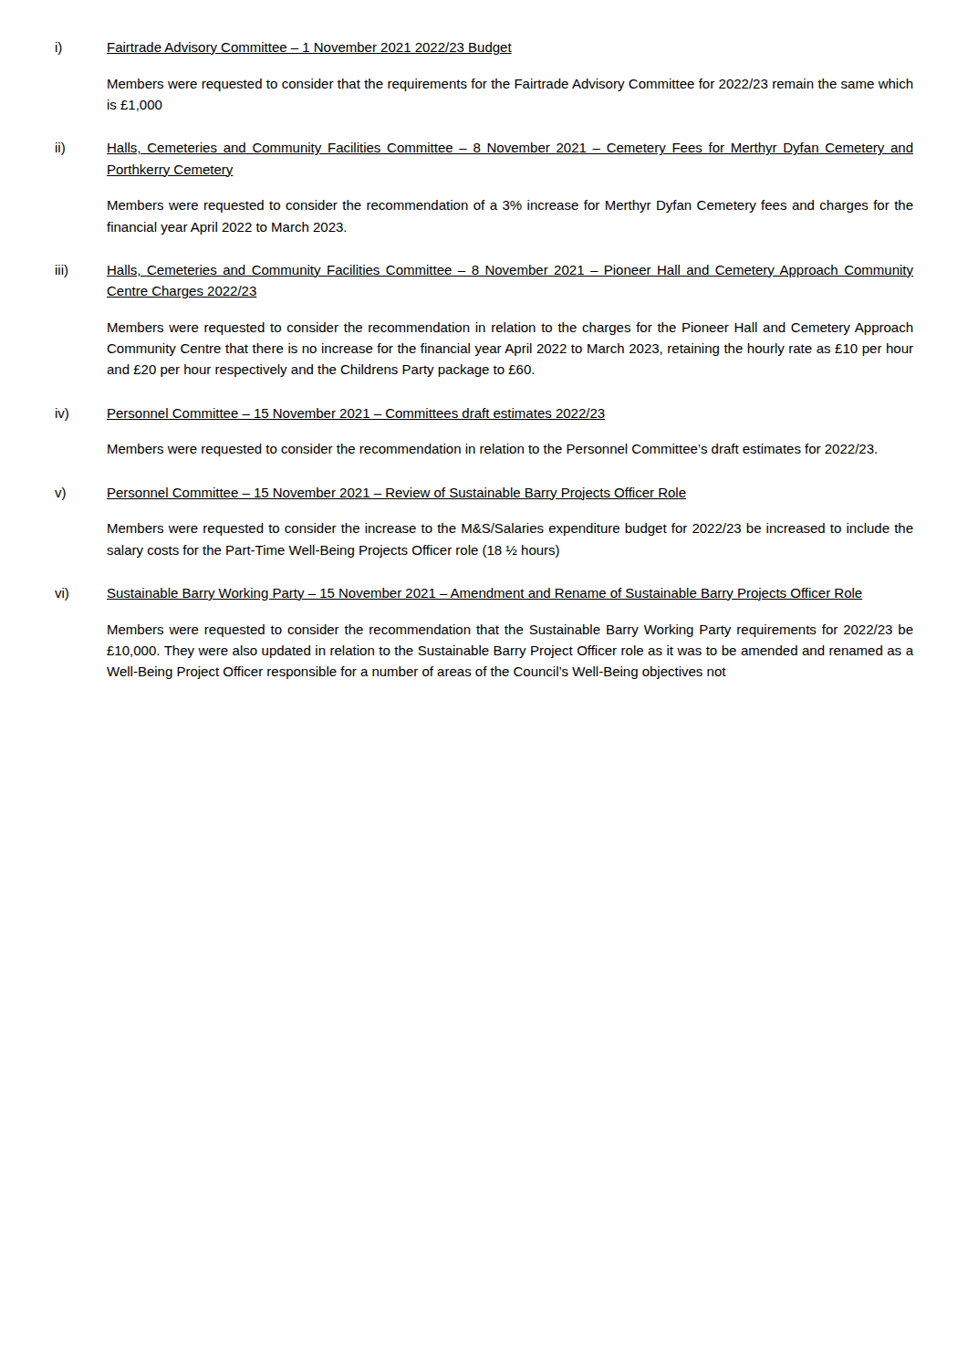i)
Fairtrade Advisory Committee – 1 November 2021 2022/23 Budget
Members were requested to consider that the requirements for the Fairtrade Advisory Committee for 2022/23 remain the same which is £1,000
ii)
Halls, Cemeteries and Community Facilities Committee – 8 November 2021 – Cemetery Fees for Merthyr Dyfan Cemetery and Porthkerry Cemetery
Members were requested to consider the recommendation of a 3% increase for Merthyr Dyfan Cemetery fees and charges for the financial year April 2022 to March 2023.
iii)
Halls, Cemeteries and Community Facilities Committee – 8 November 2021 – Pioneer Hall and Cemetery Approach Community Centre Charges 2022/23
Members were requested to consider the recommendation in relation to the charges for the Pioneer Hall and Cemetery Approach Community Centre that there is no increase for the financial year April 2022 to March 2023, retaining the hourly rate as £10 per hour and £20 per hour respectively and the Childrens Party package to £60.
iv)
Personnel Committee – 15 November 2021 – Committees draft estimates 2022/23
Members were requested to consider the recommendation in relation to the Personnel Committee’s draft estimates for 2022/23.
v)
Personnel Committee – 15 November 2021 – Review of Sustainable Barry Projects Officer Role
Members were requested to consider the increase to the M&S/Salaries expenditure budget for 2022/23 be increased to include the salary costs for the Part-Time Well-Being Projects Officer role (18 ½ hours)
vi)
Sustainable Barry Working Party – 15 November 2021 – Amendment and Rename of Sustainable Barry Projects Officer Role
Members were requested to consider the recommendation that the Sustainable Barry Working Party requirements for 2022/23 be £10,000. They were also updated in relation to the Sustainable Barry Project Officer role as it was to be amended and renamed as a Well-Being Project Officer responsible for a number of areas of the Council’s Well-Being objectives not